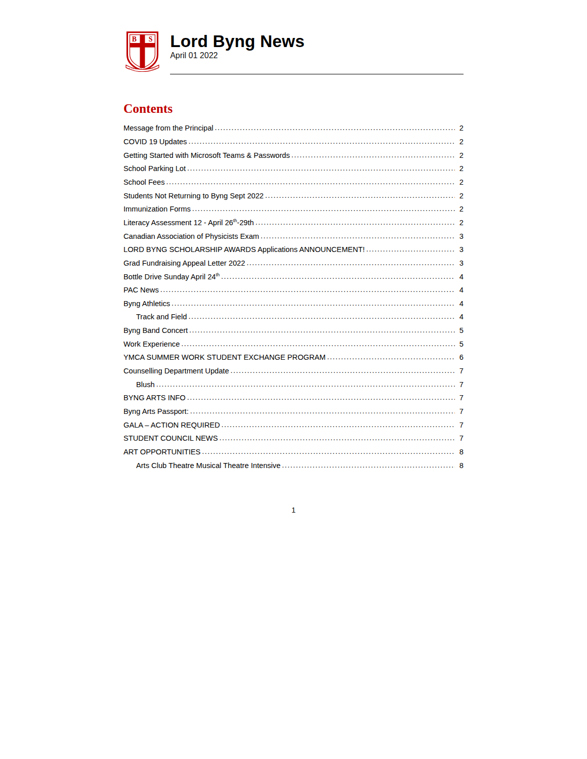B S PARATUS IMPARES
Lord Byng News
April 01 2022
Contents
Message from the Principal ........................................................................................................................................... 2
COVID 19 Updates ....................................................................................................................................................... 2
Getting Started with Microsoft Teams & Passwords ......................................................................................... 2
School Parking Lot ....................................................................................................................................................... 2
School Fees ................................................................................................................................................................. 2
Students Not Returning to Byng Sept 2022 ..................................................................................................... 2
Immunization Forms ..................................................................................................................................................... 2
Literacy Assessment 12 - April 26th-29th ............................................................................................................. 2
Canadian Association of Physicists Exam ......................................................................................................... 3
LORD BYNG SCHOLARSHIP AWARDS Applications ANNOUNCEMENT! ....................................................... 3
Grad Fundraising Appeal Letter 2022 ................................................................................................................. 3
Bottle Drive Sunday April 24th ......................................................................................................................... 4
PAC News ..................................................................................................................................................................... 4
Byng Athletics ............................................................................................................................................................. 4
Track and Field ............................................................................................................................................................. 4
Byng Band Concert ....................................................................................................................................................... 5
Work Experience ........................................................................................................................................................... 5
YMCA SUMMER WORK STUDENT EXCHANGE PROGRAM ......................................................................... 6
Counselling Department Update ......................................................................................................................... 7
Blush ................................................................................................................................................................................. 7
BYNG ARTS INFO ............................................................................................................................................................. 7
Byng Arts Passport: ....................................................................................................................................................... 7
GALA – ACTION REQUIRED ............................................................................................................................. 7
STUDENT COUNCIL NEWS ................................................................................................................................. 7
ART OPPORTUNITIES ..................................................................................................................................................... 8
Arts Club Theatre Musical Theatre Intensive ................................................................................................. 8
1